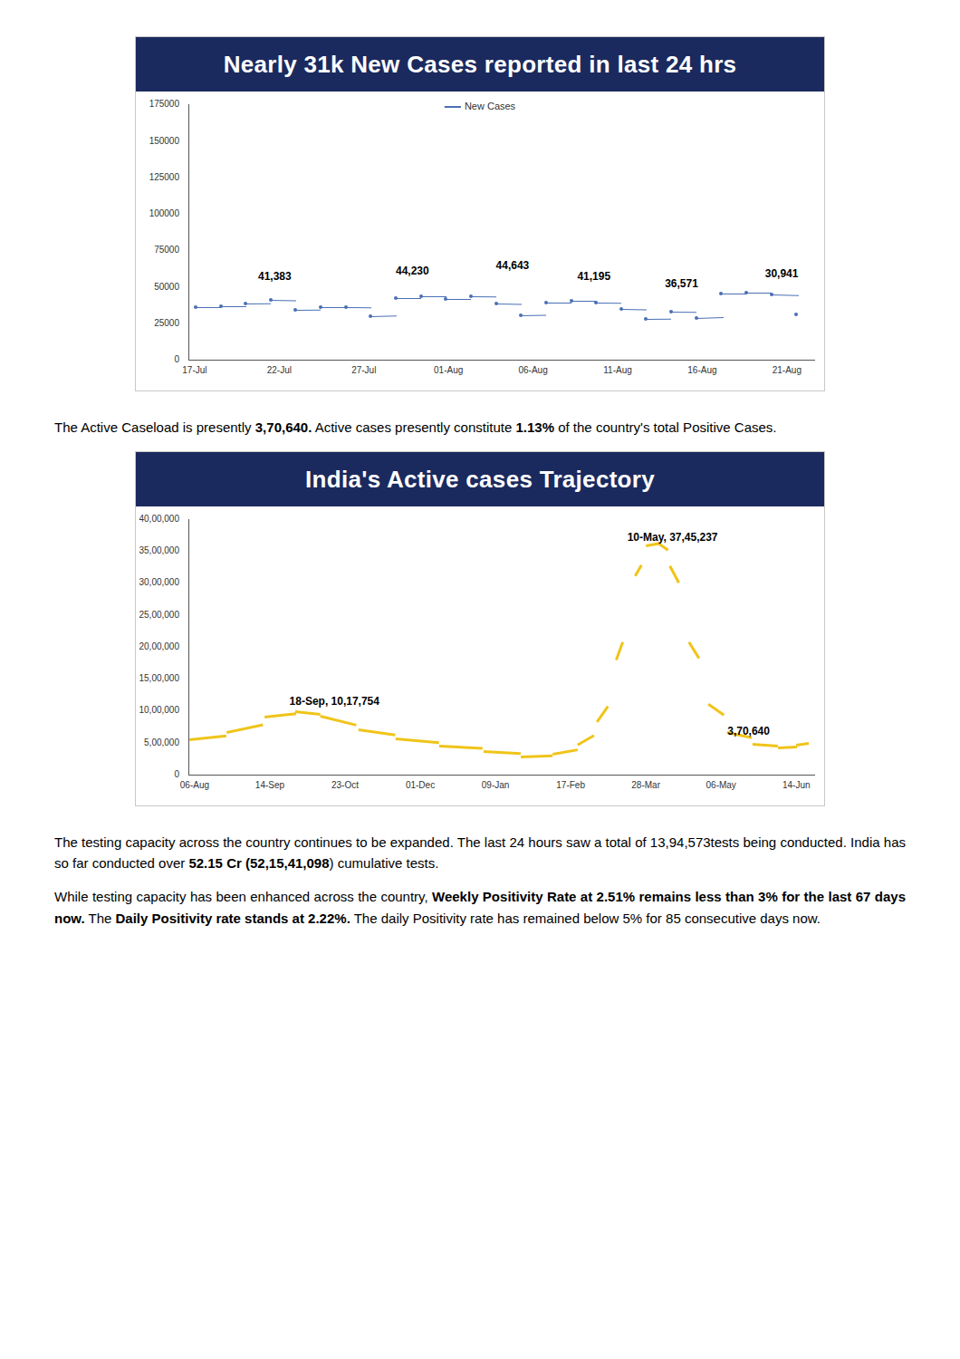Nearly 31k New Cases reported in last 24 hrs
New Cases
175000 150000 125000 100000 75000 50000 25000 0
41,383
44,230
44,643
41,195
36,571
30,941
17-Jul 22-Jul 27-Jul 01-Aug 06-Aug 11-Aug 16-Aug 21-Aug
The Active Caseload is presently 3,70,640. Active cases presently constitute 1.13% of the country's total Positive Cases.
India's Active cases Trajectory
40,00,000 35,00,000 30,00,000 25,00,000 20,00,000 15,00,000 10,00,000 5,00,000 0
18-Sep, 10,17,754
10-May, 37,45,237
3,70,640
06-Aug 14-Sep 23-Oct 01-Dec 09-Jan 17-Feb 28-Mar 06-May 14-Jun
The testing capacity across the country continues to be expanded. The last 24 hours saw a total of 13,94,573tests being conducted. India has so far conducted over 52.15 Cr (52,15,41,098) cumulative tests.
While testing capacity has been enhanced across the country, Weekly Positivity Rate at 2.51% remains less than 3% for the last 67 days now. The Daily Positivity rate stands at 2.22%. The daily Positivity rate has remained below 5% for 85 consecutive days now.